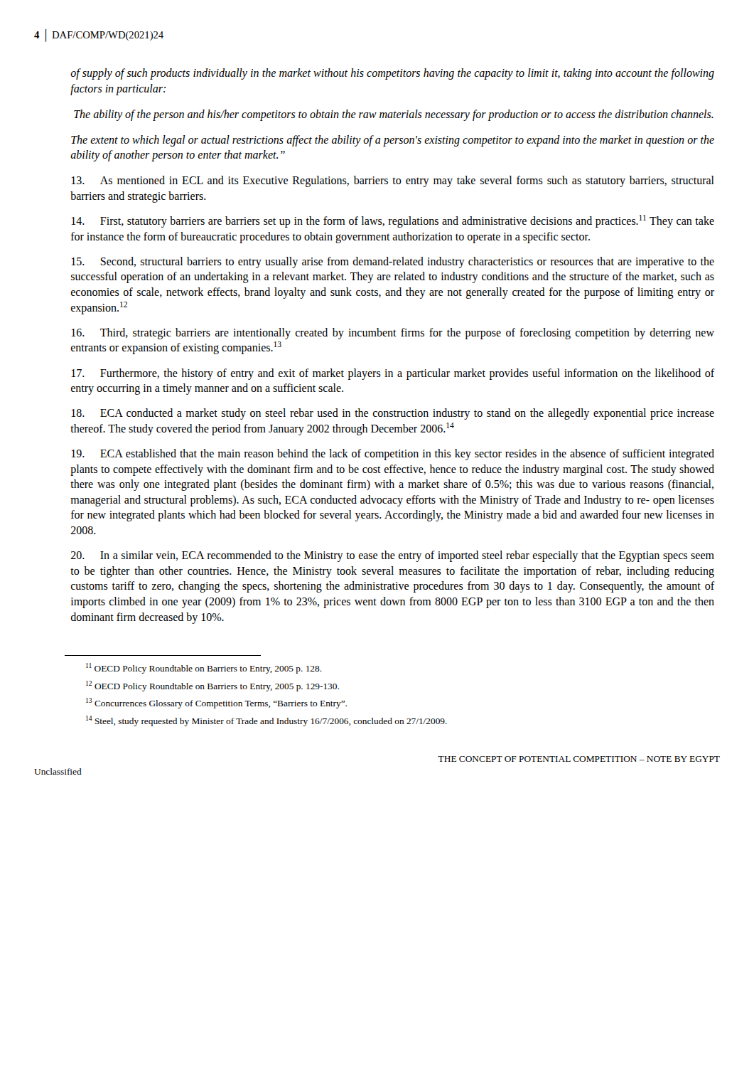4 │ DAF/COMP/WD(2021)24
of supply of such products individually in the market without his competitors having the capacity to limit it, taking into account the following factors in particular:
The ability of the person and his/her competitors to obtain the raw materials necessary for production or to access the distribution channels.
The extent to which legal or actual restrictions affect the ability of a person's existing competitor to expand into the market in question or the ability of another person to enter that market.”
13. As mentioned in ECL and its Executive Regulations, barriers to entry may take several forms such as statutory barriers, structural barriers and strategic barriers.
14. First, statutory barriers are barriers set up in the form of laws, regulations and administrative decisions and practices.11 They can take for instance the form of bureaucratic procedures to obtain government authorization to operate in a specific sector.
15. Second, structural barriers to entry usually arise from demand-related industry characteristics or resources that are imperative to the successful operation of an undertaking in a relevant market. They are related to industry conditions and the structure of the market, such as economies of scale, network effects, brand loyalty and sunk costs, and they are not generally created for the purpose of limiting entry or expansion.12
16. Third, strategic barriers are intentionally created by incumbent firms for the purpose of foreclosing competition by deterring new entrants or expansion of existing companies.13
17. Furthermore, the history of entry and exit of market players in a particular market provides useful information on the likelihood of entry occurring in a timely manner and on a sufficient scale.
18. ECA conducted a market study on steel rebar used in the construction industry to stand on the allegedly exponential price increase thereof. The study covered the period from January 2002 through December 2006.14
19. ECA established that the main reason behind the lack of competition in this key sector resides in the absence of sufficient integrated plants to compete effectively with the dominant firm and to be cost effective, hence to reduce the industry marginal cost. The study showed there was only one integrated plant (besides the dominant firm) with a market share of 0.5%; this was due to various reasons (financial, managerial and structural problems). As such, ECA conducted advocacy efforts with the Ministry of Trade and Industry to re- open licenses for new integrated plants which had been blocked for several years. Accordingly, the Ministry made a bid and awarded four new licenses in 2008.
20. In a similar vein, ECA recommended to the Ministry to ease the entry of imported steel rebar especially that the Egyptian specs seem to be tighter than other countries. Hence, the Ministry took several measures to facilitate the importation of rebar, including reducing customs tariff to zero, changing the specs, shortening the administrative procedures from 30 days to 1 day. Consequently, the amount of imports climbed in one year (2009) from 1% to 23%, prices went down from 8000 EGP per ton to less than 3100 EGP a ton and the then dominant firm decreased by 10%.
11 OECD Policy Roundtable on Barriers to Entry, 2005 p. 128.
12 OECD Policy Roundtable on Barriers to Entry, 2005 p. 129-130.
13 Concurrences Glossary of Competition Terms, “Barriers to Entry”.
14 Steel, study requested by Minister of Trade and Industry 16/7/2006, concluded on 27/1/2009.
THE CONCEPT OF POTENTIAL COMPETITION – NOTE BY EGYPT
Unclassified